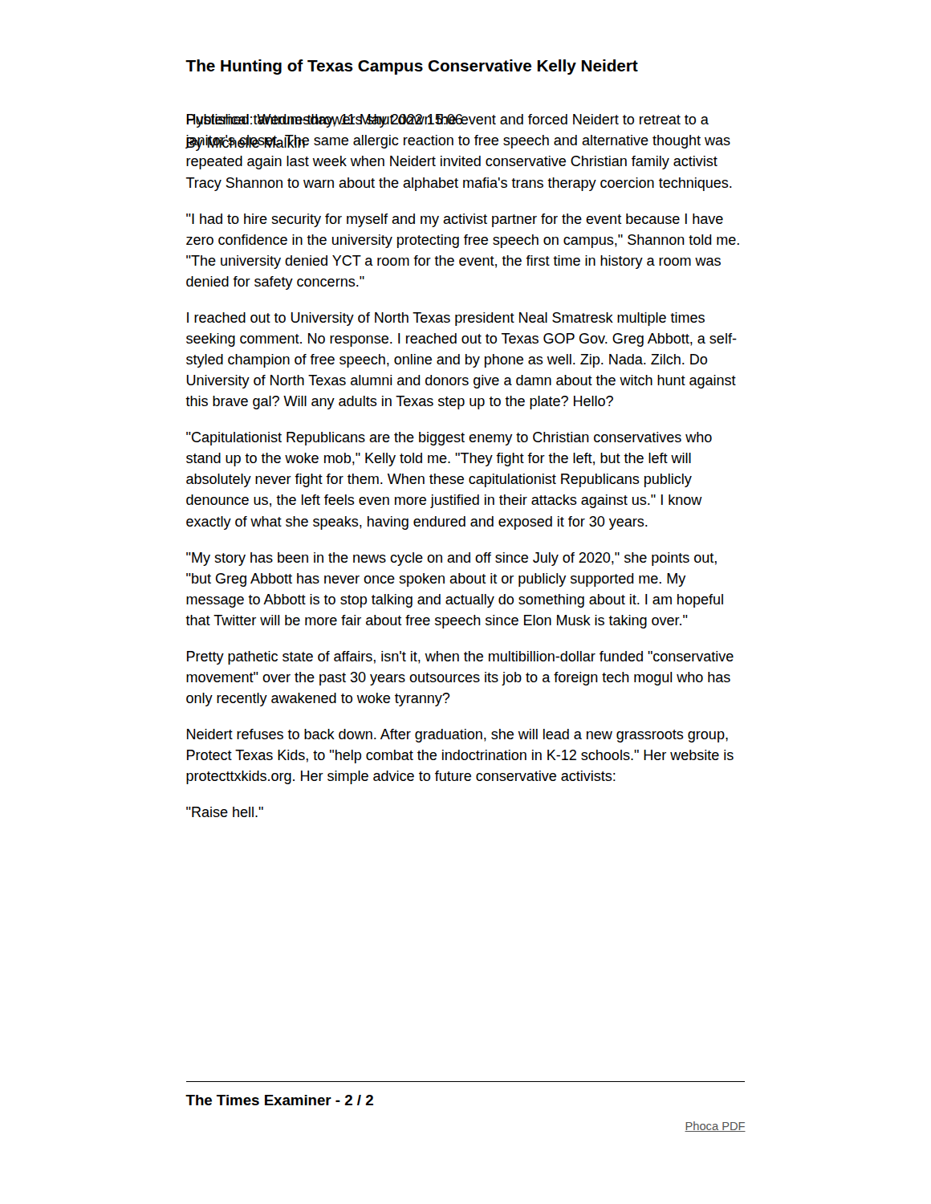The Hunting of Texas Campus Conservative Kelly Neidert
Published: Wednesday, 11 May 2022 15:06
By Michelle Malkin
Hysterical tantrum-throwers shut down the event and forced Neidert to retreat to a janitor's closet. The same allergic reaction to free speech and alternative thought was repeated again last week when Neidert invited conservative Christian family activist Tracy Shannon to warn about the alphabet mafia's trans therapy coercion techniques.
"I had to hire security for myself and my activist partner for the event because I have zero confidence in the university protecting free speech on campus," Shannon told me. "The university denied YCT a room for the event, the first time in history a room was denied for safety concerns."
I reached out to University of North Texas president Neal Smatresk multiple times seeking comment. No response. I reached out to Texas GOP Gov. Greg Abbott, a self-styled champion of free speech, online and by phone as well. Zip. Nada. Zilch. Do University of North Texas alumni and donors give a damn about the witch hunt against this brave gal? Will any adults in Texas step up to the plate? Hello?
"Capitulationist Republicans are the biggest enemy to Christian conservatives who stand up to the woke mob," Kelly told me. "They fight for the left, but the left will absolutely never fight for them. When these capitulationist Republicans publicly denounce us, the left feels even more justified in their attacks against us." I know exactly of what she speaks, having endured and exposed it for 30 years.
"My story has been in the news cycle on and off since July of 2020," she points out, "but Greg Abbott has never once spoken about it or publicly supported me. My message to Abbott is to stop talking and actually do something about it. I am hopeful that Twitter will be more fair about free speech since Elon Musk is taking over."
Pretty pathetic state of affairs, isn't it, when the multibillion-dollar funded "conservative movement" over the past 30 years outsources its job to a foreign tech mogul who has only recently awakened to woke tyranny?
Neidert refuses to back down. After graduation, she will lead a new grassroots group, Protect Texas Kids, to "help combat the indoctrination in K-12 schools." Her website is protecttxkids.org. Her simple advice to future conservative activists:
"Raise hell."
The Times Examiner - 2 / 2 Phoca PDF